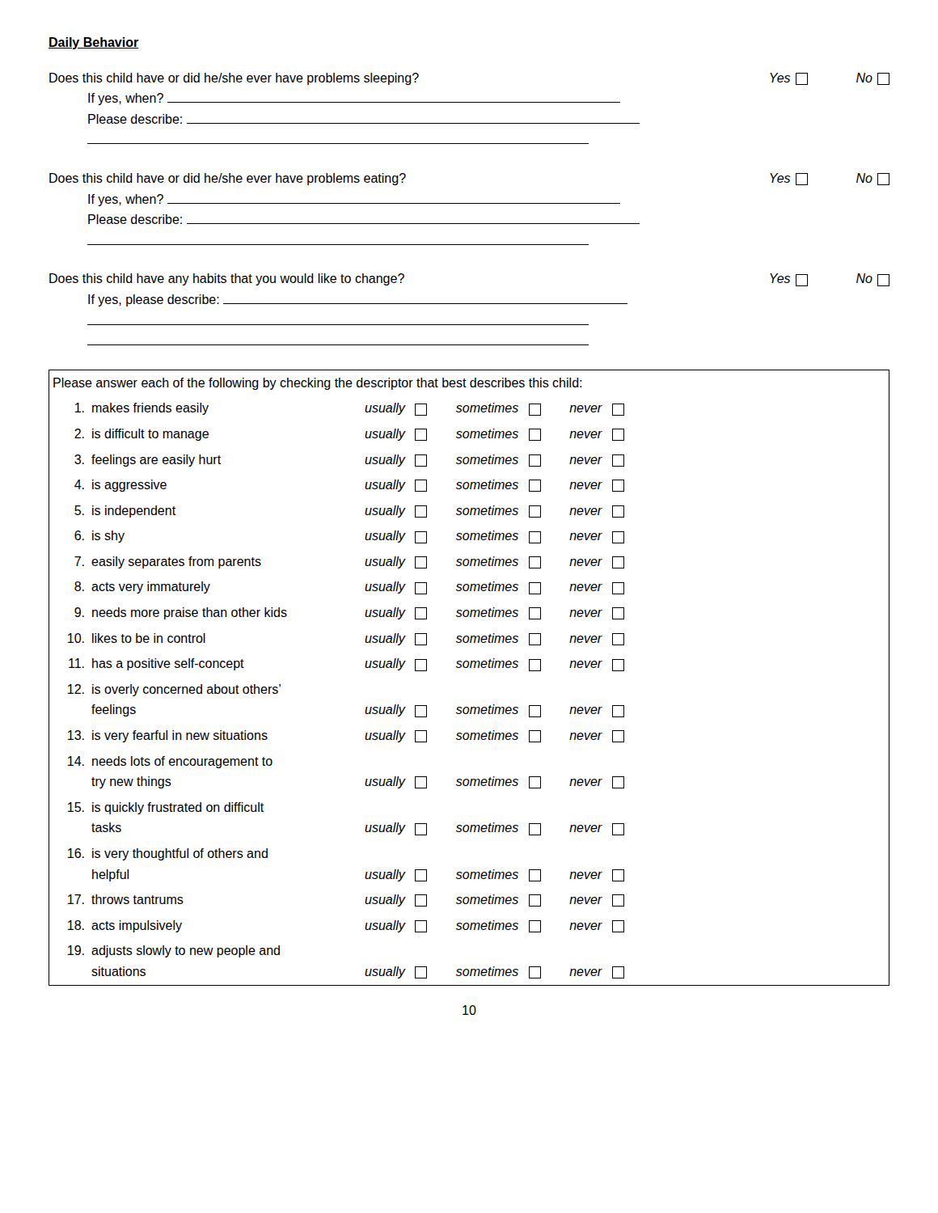Daily Behavior
Does this child have or did he/she ever have problems sleeping? Yes No
If yes, when?
Please describe:
Does this child have or did he/she ever have problems eating? Yes No
If yes, when?
Please describe:
Does this child have any habits that you would like to change? Yes No
If yes, please describe:
| Please answer each of the following by checking the descriptor that best describes this child: |
| 1. | makes friends easily | usually sometimes never |
| 2. | is difficult to manage | usually sometimes never |
| 3. | feelings are easily hurt | usually sometimes never |
| 4. | is aggressive | usually sometimes never |
| 5. | is independent | usually sometimes never |
| 6. | is shy | usually sometimes never |
| 7. | easily separates from parents | usually sometimes never |
| 8. | acts very immaturely | usually sometimes never |
| 9. | needs more praise than other kids | usually sometimes never |
| 10. | likes to be in control | usually sometimes never |
| 11. | has a positive self-concept | usually sometimes never |
| 12. | is overly concerned about others’ feelings | usually sometimes never |
| 13. | is very fearful in new situations | usually sometimes never |
| 14. | needs lots of encouragement to try new things | usually sometimes never |
| 15. | is quickly frustrated on difficult tasks | usually sometimes never |
| 16. | is very thoughtful of others and helpful | usually sometimes never |
| 17. | throws tantrums | usually sometimes never |
| 18. | acts impulsively | usually sometimes never |
| 19. | adjusts slowly to new people and situations | usually sometimes never |
10